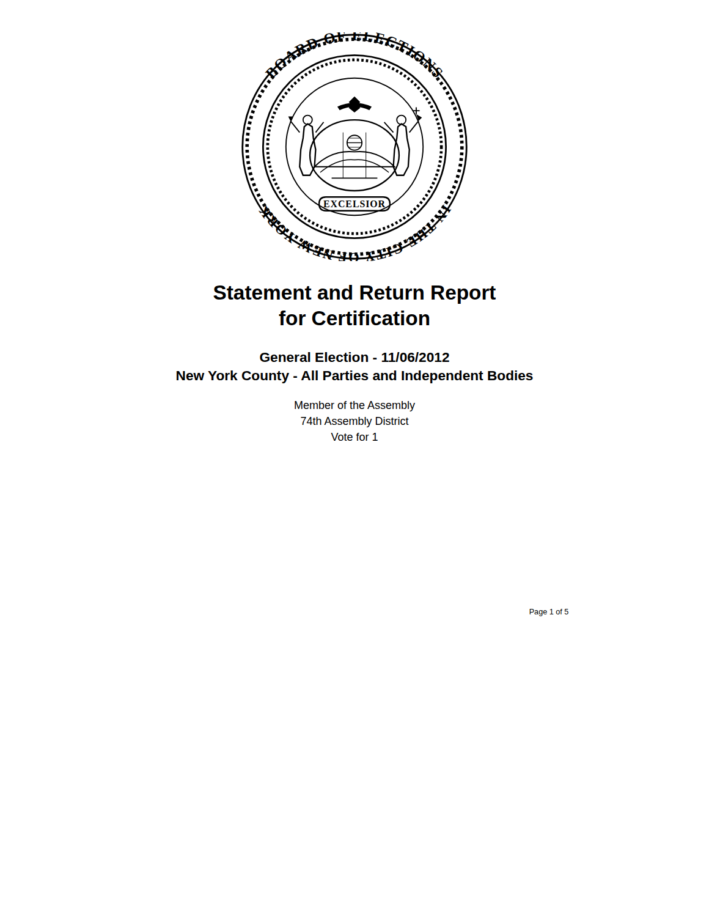Statement and Return Report
for Certification
General Election - 11/06/2012
New York County - All Parties and Independent Bodies
Member of the Assembly
74th Assembly District
Vote for 1
Page 1 of 5